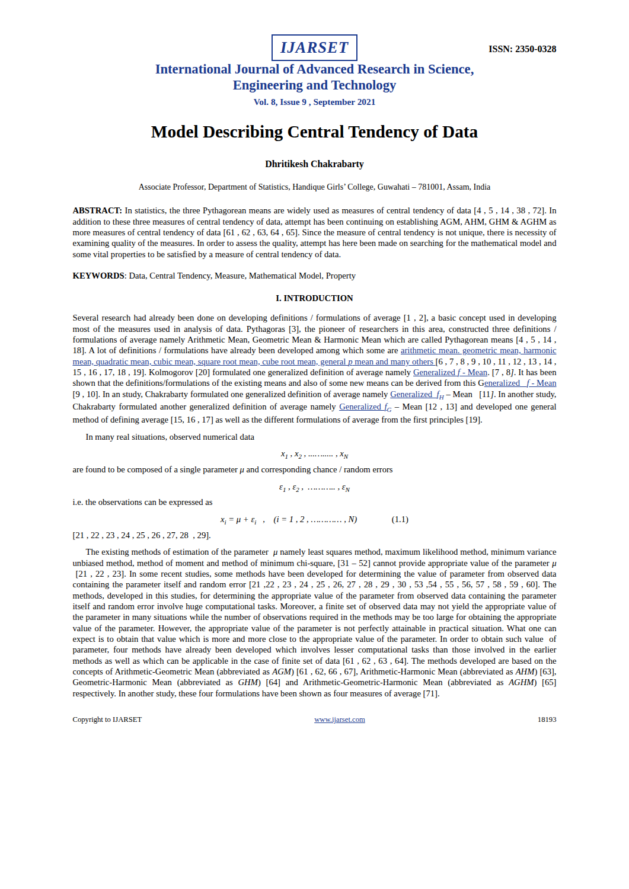IJARSET
ISSN: 2350-0328
International Journal of Advanced Research in Science,
Engineering and Technology
Vol. 8, Issue 9 , September 2021
Model Describing Central Tendency of Data
Dhritikesh Chakrabarty
Associate Professor, Department of Statistics, Handique Girls’ College, Guwahati – 781001, Assam, India
ABSTRACT: In statistics, the three Pythagorean means are widely used as measures of central tendency of data [4 , 5 , 14 , 38 , 72]. In addition to these three measures of central tendency of data, attempt has been continuing on establishing AGM, AHM, GHM & AGHM as more measures of central tendency of data [61 , 62 , 63, 64 , 65]. Since the measure of central tendency is not unique, there is necessity of examining quality of the measures. In order to assess the quality, attempt has here been made on searching for the mathematical model and some vital properties to be satisfied by a measure of central tendency of data.
KEYWORDS: Data, Central Tendency, Measure, Mathematical Model, Property
I. INTRODUCTION
Several research had already been done on developing definitions / formulations of average [1 , 2], a basic concept used in developing most of the measures used in analysis of data. Pythagoras [3], the pioneer of researchers in this area, constructed three definitions / formulations of average namely Arithmetic Mean, Geometric Mean & Harmonic Mean which are called Pythagorean means [4 , 5 , 14 , 18]. A lot of definitions / formulations have already been developed among which some are arithmetic mean. geometric mean, harmonic mean, quadratic mean, cubic mean, square root mean, cube root mean, general p mean and many others [6 , 7 , 8 , 9 , 10 , 11 , 12 , 13 , 14 , 15 , 16 , 17, 18 , 19]. Kolmogorov [20] formulated one generalized definition of average namely Generalized f - Mean. [7 , 8]. It has been shown that the definitions/formulations of the existing means and also of some new means can be derived from this Generalized f - Mean [9 , 10]. In an study, Chakrabarty formulated one generalized definition of average namely Generalized fH – Mean [11]. In another study, Chakrabarty formulated another generalized definition of average namely Generalized fG – Mean [12 , 13] and developed one general method of defining average [15, 16 , 17] as well as the different formulations of average from the first principles [19].
In many real situations, observed numerical data
x1 , x2 , ...…..... , xN
are found to be composed of a single parameter μ and corresponding chance / random errors
ε1 , ε2 , ……….. , εN
i.e. the observations can be expressed as
xi = μ + εi , (i = 1 , 2 , ………… , N)(1.1)
[21 , 22 , 23 , 24 , 25 , 26 , 27, 28 , 29].
The existing methods of estimation of the parameter μ namely least squares method, maximum likelihood method, minimum variance unbiased method, method of moment and method of minimum chi-square, [31 – 52] cannot provide appropriate value of the parameter μ [21 , 22 , 23]. In some recent studies, some methods have been developed for determining the value of parameter from observed data containing the parameter itself and random error [21 ,22 , 23 , 24 , 25 , 26, 27 , 28 , 29 , 30 , 53 ,54 , 55 , 56, 57 , 58 , 59 , 60]. The methods, developed in this studies, for determining the appropriate value of the parameter from observed data containing the parameter itself and random error involve huge computational tasks. Moreover, a finite set of observed data may not yield the appropriate value of the parameter in many situations while the number of observations required in the methods may be too large for obtaining the appropriate value of the parameter. However, the appropriate value of the parameter is not perfectly attainable in practical situation. What one can expect is to obtain that value which is more and more close to the appropriate value of the parameter. In order to obtain such value of parameter, four methods have already been developed which involves lesser computational tasks than those involved in the earlier methods as well as which can be applicable in the case of finite set of data [61 , 62 , 63 , 64]. The methods developed are based on the concepts of Arithmetic-Geometric Mean (abbreviated as AGM) [61 , 62, 66 , 67], Arithmetic-Harmonic Mean (abbreviated as AHM) [63], Geometric-Harmonic Mean (abbreviated as GHM) [64] and Arithmetic-Geometric-Harmonic Mean (abbreviated as AGHM) [65] respectively. In another study, these four formulations have been shown as four measures of average [71].
Copyright to IJARSET www.ijarset.com 18193